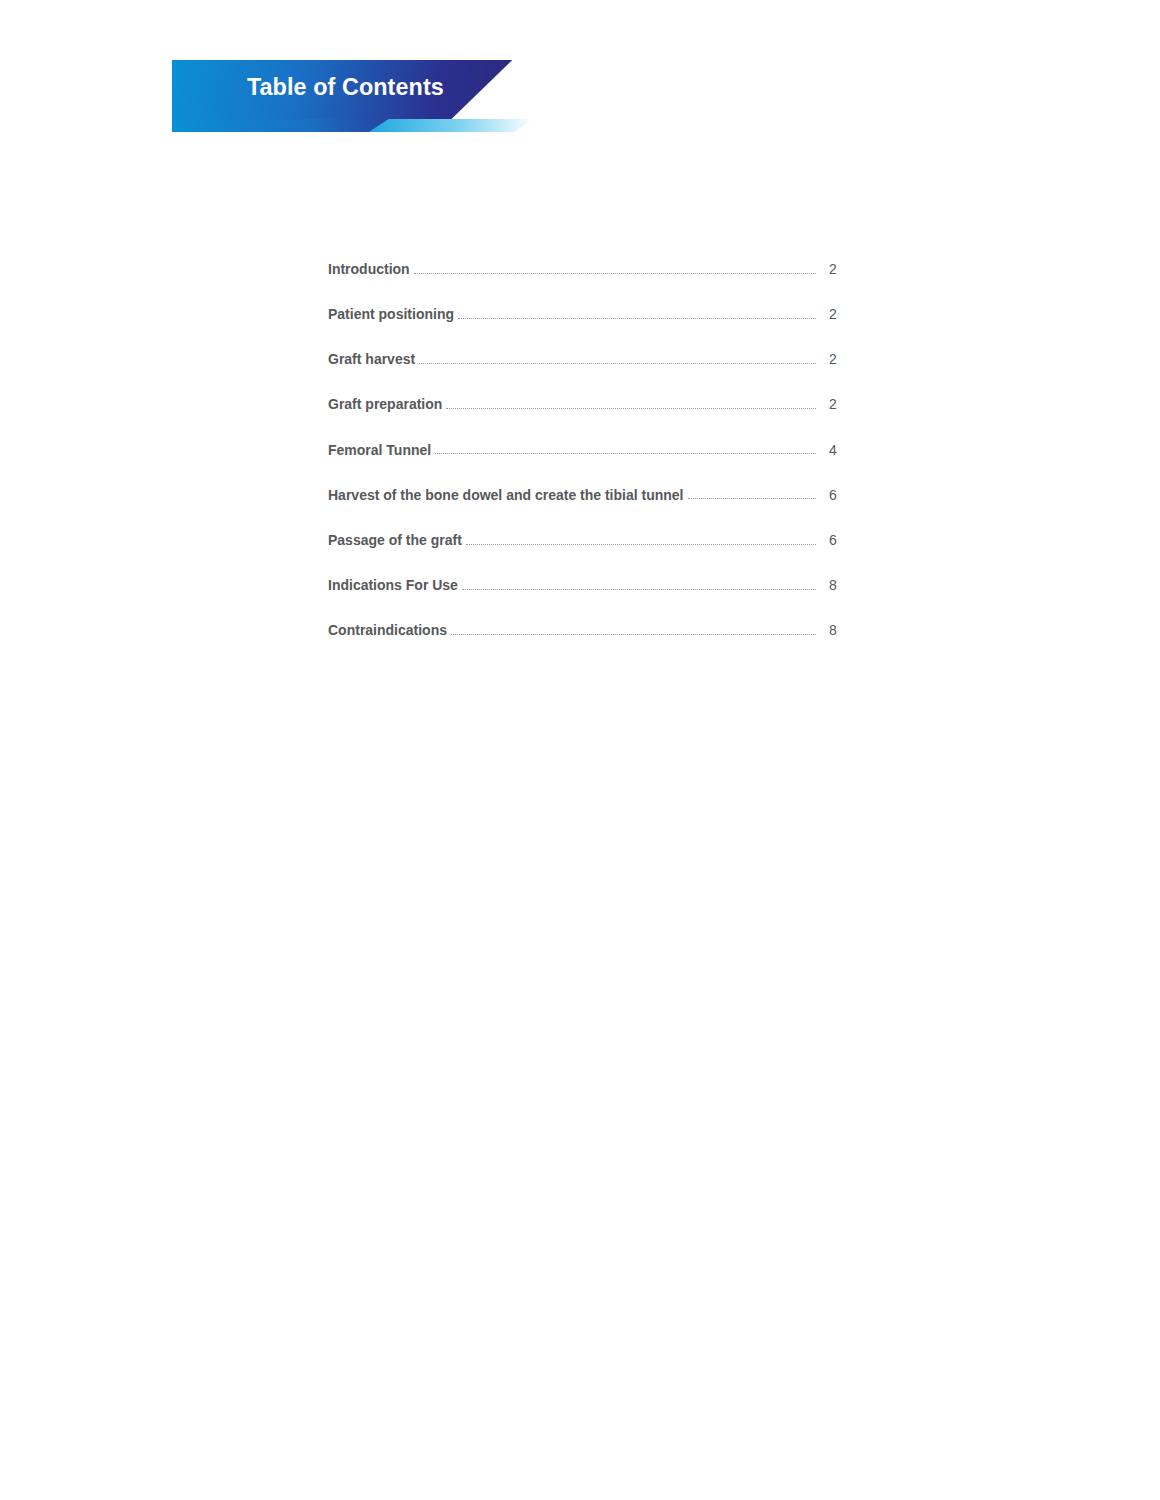Table of Contents
Introduction 2
Patient positioning 2
Graft harvest 2
Graft preparation 2
Femoral Tunnel 4
Harvest of the bone dowel and create the tibial tunnel 6
Passage of the graft 6
Indications For Use 8
Contraindications 8